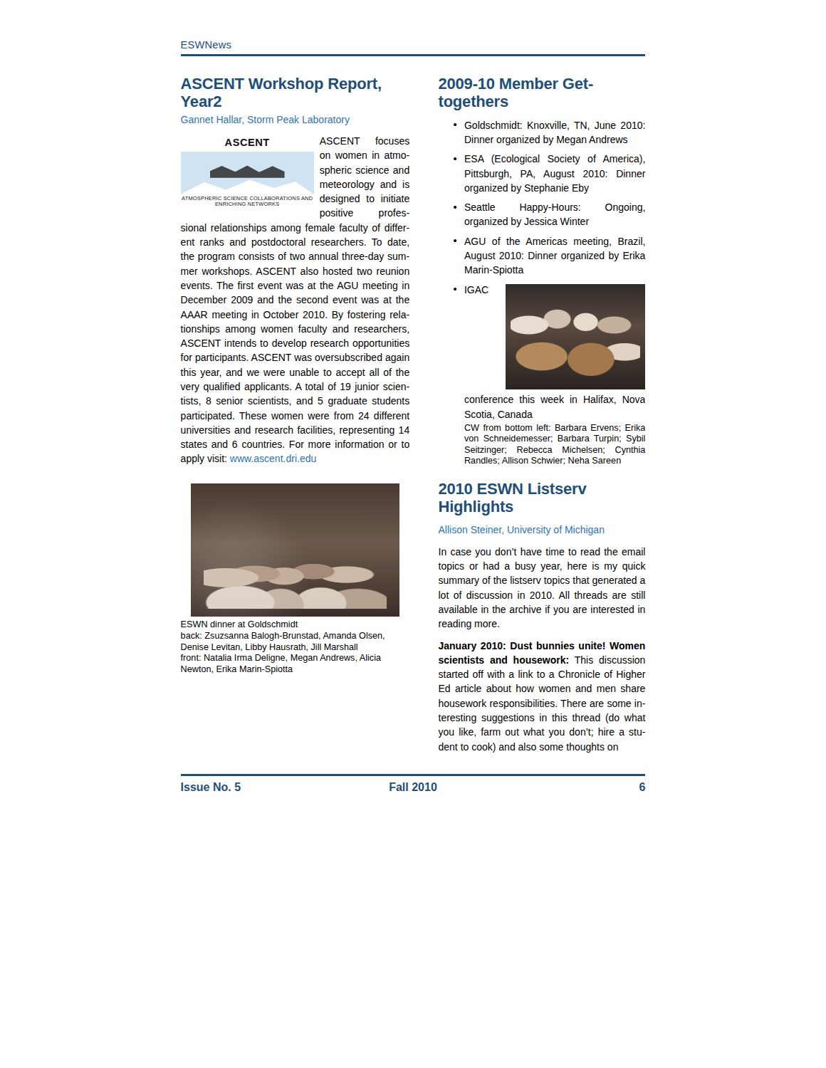ESWNews
ASCENT Workshop Report, Year2
Gannet Hallar, Storm Peak Laboratory
ASCENT
Atmospheric Science Collaborations and Enriching Networks
ASCENT focuses on women in atmospheric science and meteorology and is designed to initiate positive professional relationships among female faculty of different ranks and postdoctoral researchers. To date, the program consists of two annual three-day summer workshops. ASCENT also hosted two reunion events. The first event was at the AGU meeting in December 2009 and the second event was at the AAAR meeting in October 2010. By fostering relationships among women faculty and researchers, ASCENT intends to develop research opportunities for participants. ASCENT was oversubscribed again this year, and we were unable to accept all of the very qualified applicants. A total of 19 junior scientists, 8 senior scientists, and 5 graduate students participated. These women were from 24 different universities and research facilities, representing 14 states and 6 countries. For more information or to apply visit: www.ascent.dri.edu
ESWN dinner at Goldschmidt
back: Zsuzsanna Balogh-Brunstad, Amanda Olsen, Denise Levitan, Libby Hausrath, Jill Marshall
front: Natalia Irma Deligne, Megan Andrews, Alicia Newton, Erika Marin-Spiotta
2009-10 Member Get-togethers
Goldschmidt: Knoxville, TN, June 2010: Dinner organized by Megan Andrews
ESA (Ecological Society of America), Pittsburgh, PA, August 2010: Dinner organized by Stephanie Eby
Seattle Happy-Hours: Ongoing, organized by Jessica Winter
AGU of the Americas meeting, Brazil, August 2010: Dinner organized by Erika Marin-Spiotta
IGAC conference this week in Halifax, Nova Scotia, Canada
CW from bottom left: Barbara Ervens; Erika von Schneidemesser; Barbara Turpin; Sybil Seitzinger; Rebecca Michelsen; Cynthia Randles; Allison Schwier; Neha Sareen
2010 ESWN Listserv Highlights
Allison Steiner, University of Michigan
In case you don’t have time to read the email topics or had a busy year, here is my quick summary of the listserv topics that generated a lot of discussion in 2010. All threads are still available in the archive if you are interested in reading more.
January 2010: Dust bunnies unite! Women scientists and housework: This discussion started off with a link to a Chronicle of Higher Ed article about how women and men share housework responsibilities. There are some interesting suggestions in this thread (do what you like, farm out what you don’t; hire a student to cook) and also some thoughts on
Issue No. 5
Fall 2010
6